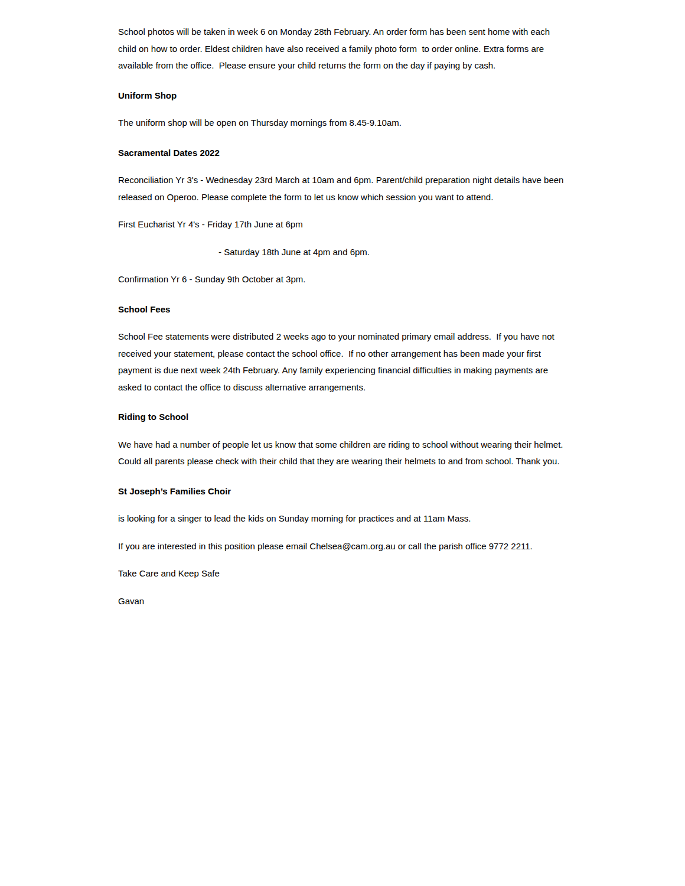School photos will be taken in week 6 on Monday 28th February. An order form has been sent home with each child on how to order. Eldest children have also received a family photo form to order online. Extra forms are available from the office. Please ensure your child returns the form on the day if paying by cash.
Uniform Shop
The uniform shop will be open on Thursday mornings from 8.45-9.10am.
Sacramental Dates 2022
Reconciliation Yr 3's - Wednesday 23rd March at 10am and 6pm. Parent/child preparation night details have been released on Operoo. Please complete the form to let us know which session you want to attend.
First Eucharist Yr 4's - Friday 17th June at 6pm
- Saturday 18th June at 4pm and 6pm.
Confirmation Yr 6 - Sunday 9th October at 3pm.
School Fees
School Fee statements were distributed 2 weeks ago to your nominated primary email address. If you have not received your statement, please contact the school office. If no other arrangement has been made your first payment is due next week 24th February. Any family experiencing financial difficulties in making payments are asked to contact the office to discuss alternative arrangements.
Riding to School
We have had a number of people let us know that some children are riding to school without wearing their helmet. Could all parents please check with their child that they are wearing their helmets to and from school. Thank you.
St Joseph’s Families Choir
is looking for a singer to lead the kids on Sunday morning for practices and at 11am Mass.
If you are interested in this position please email Chelsea@cam.org.au or call the parish office 9772 2211.
Take Care and Keep Safe
Gavan